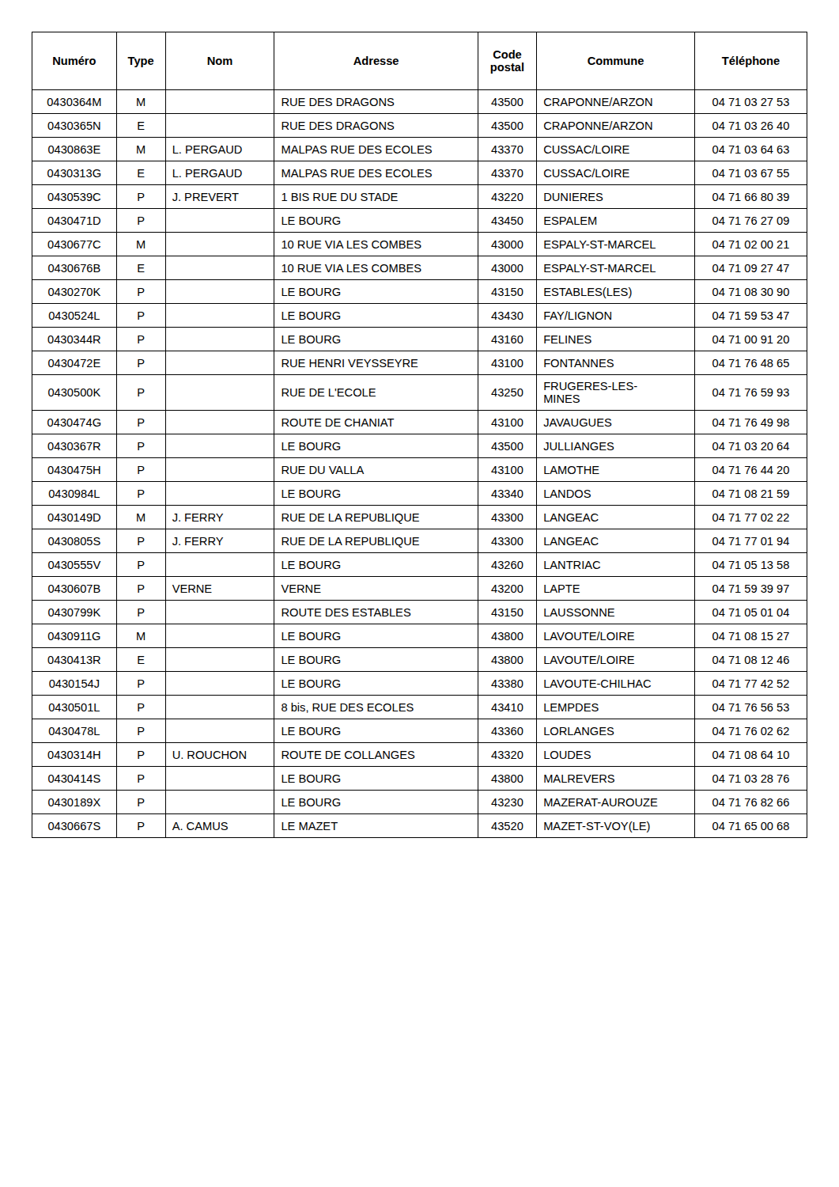| Numéro | Type | Nom | Adresse | Code postal | Commune | Téléphone |
| --- | --- | --- | --- | --- | --- | --- |
| 0430364M | M | | RUE DES DRAGONS | 43500 | CRAPONNE/ARZON | 04 71 03 27 53 |
| 0430365N | E | | RUE DES DRAGONS | 43500 | CRAPONNE/ARZON | 04 71 03 26 40 |
| 0430863E | M | L. PERGAUD | MALPAS RUE DES ECOLES | 43370 | CUSSAC/LOIRE | 04 71 03 64 63 |
| 0430313G | E | L. PERGAUD | MALPAS RUE DES ECOLES | 43370 | CUSSAC/LOIRE | 04 71 03 67 55 |
| 0430539C | P | J. PREVERT | 1 BIS RUE DU STADE | 43220 | DUNIERES | 04 71 66 80 39 |
| 0430471D | P | | LE BOURG | 43450 | ESPALEM | 04 71 76 27 09 |
| 0430677C | M | | 10 RUE VIA LES COMBES | 43000 | ESPALY-ST-MARCEL | 04 71 02 00 21 |
| 0430676B | E | | 10 RUE VIA LES COMBES | 43000 | ESPALY-ST-MARCEL | 04 71 09 27 47 |
| 0430270K | P | | LE BOURG | 43150 | ESTABLES(LES) | 04 71 08 30 90 |
| 0430524L | P | | LE BOURG | 43430 | FAY/LIGNON | 04 71 59 53 47 |
| 0430344R | P | | LE BOURG | 43160 | FELINES | 04 71 00 91 20 |
| 0430472E | P | | RUE HENRI VEYSSEYRE | 43100 | FONTANNES | 04 71 76 48 65 |
| 0430500K | P | | RUE DE L'ECOLE | 43250 | FRUGERES-LES- MINES | 04 71 76 59 93 |
| 0430474G | P | | ROUTE DE CHANIAT | 43100 | JAVAUGUES | 04 71 76 49 98 |
| 0430367R | P | | LE BOURG | 43500 | JULLIANGES | 04 71 03 20 64 |
| 0430475H | P | | RUE DU VALLA | 43100 | LAMOTHE | 04 71 76 44 20 |
| 0430984L | P | | LE BOURG | 43340 | LANDOS | 04 71 08 21 59 |
| 0430149D | M | J. FERRY | RUE DE LA REPUBLIQUE | 43300 | LANGEAC | 04 71 77 02 22 |
| 0430805S | P | J. FERRY | RUE DE LA REPUBLIQUE | 43300 | LANGEAC | 04 71 77 01 94 |
| 0430555V | P | | LE BOURG | 43260 | LANTRIAC | 04 71 05 13 58 |
| 0430607B | P | VERNE | VERNE | 43200 | LAPTE | 04 71 59 39 97 |
| 0430799K | P | | ROUTE DES ESTABLES | 43150 | LAUSSONNE | 04 71 05 01 04 |
| 0430911G | M | | LE BOURG | 43800 | LAVOUTE/LOIRE | 04 71 08 15 27 |
| 0430413R | E | | LE BOURG | 43800 | LAVOUTE/LOIRE | 04 71 08 12 46 |
| 0430154J | P | | LE BOURG | 43380 | LAVOUTE-CHILHAC | 04 71 77 42 52 |
| 0430501L | P | | 8 bis, RUE DES ECOLES | 43410 | LEMPDES | 04 71 76 56 53 |
| 0430478L | P | | LE BOURG | 43360 | LORLANGES | 04 71 76 02 62 |
| 0430314H | P | U. ROUCHON | ROUTE DE COLLANGES | 43320 | LOUDES | 04 71 08 64 10 |
| 0430414S | P | | LE BOURG | 43800 | MALREVERS | 04 71 03 28 76 |
| 0430189X | P | | LE BOURG | 43230 | MAZERAT-AUROUZE | 04 71 76 82 66 |
| 0430667S | P | A. CAMUS | LE MAZET | 43520 | MAZET-ST-VOY(LE) | 04 71 65 00 68 |